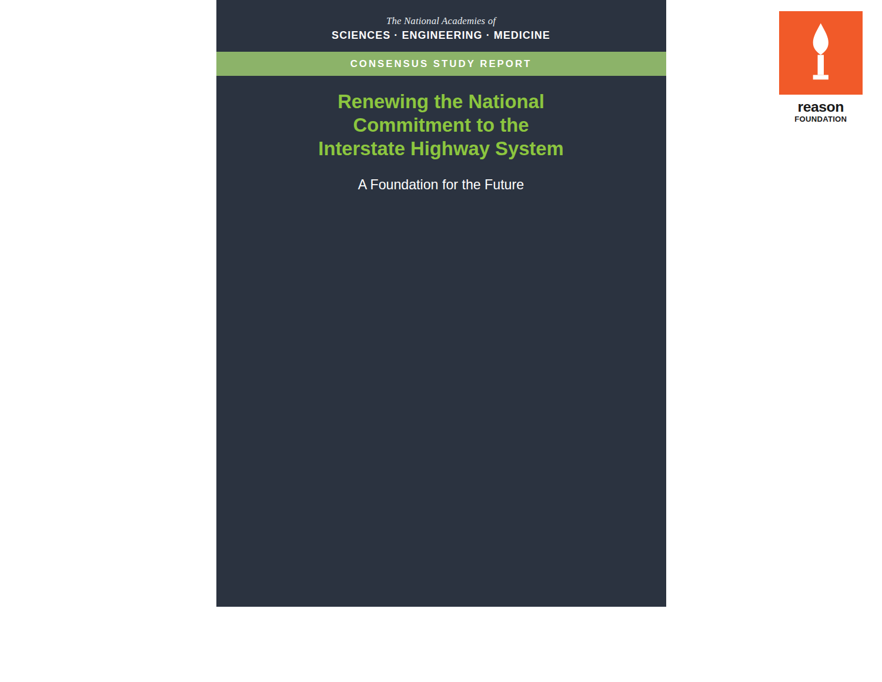reason FOUNDATION
The National Academies of
SCIENCES · ENGINEERING · MEDICINE
CONSENSUS STUDY REPORT
Renewing the National
Commitment to the
Interstate Highway System
A Foundation for the Future